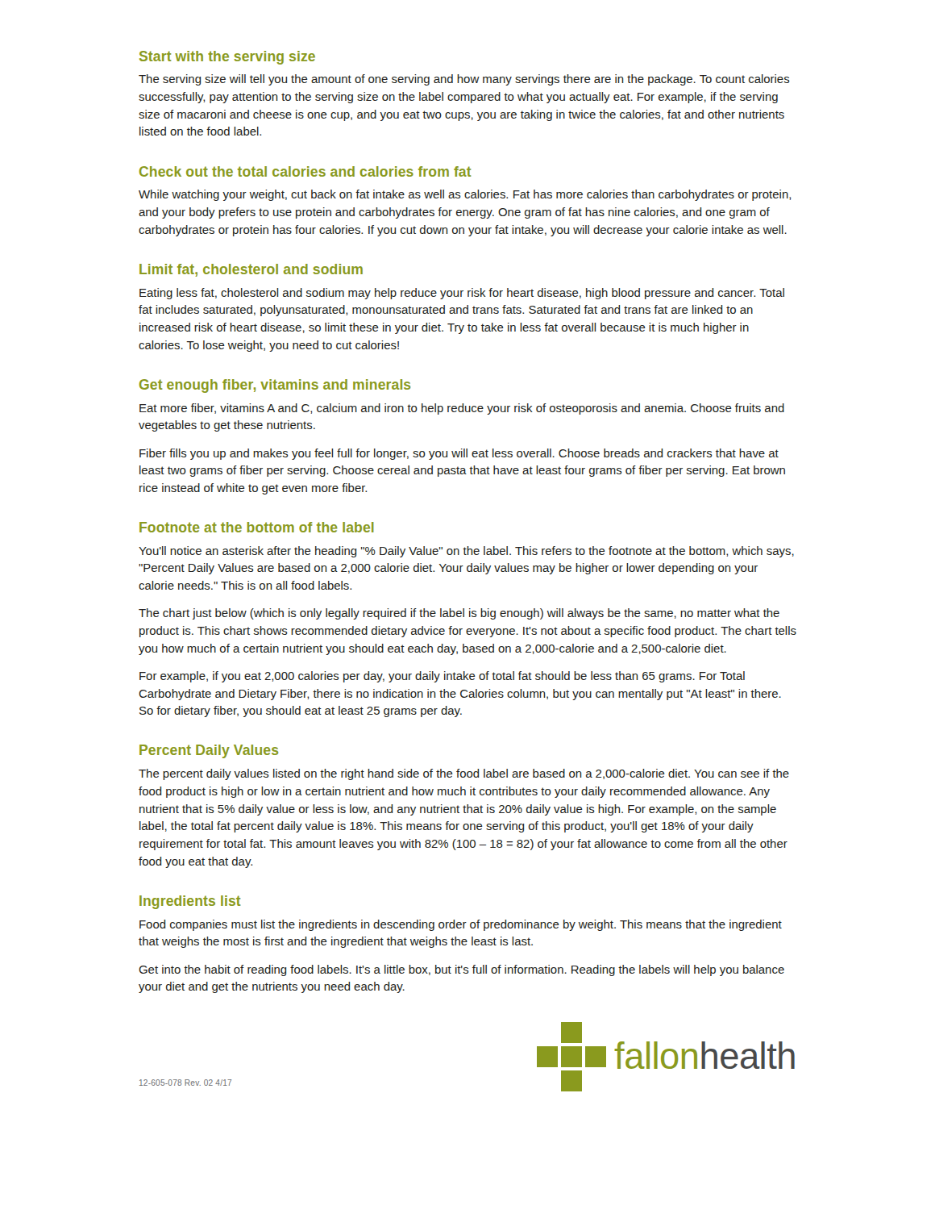Start with the serving size
The serving size will tell you the amount of one serving and how many servings there are in the package. To count calories successfully, pay attention to the serving size on the label compared to what you actually eat. For example, if the serving size of macaroni and cheese is one cup, and you eat two cups, you are taking in twice the calories, fat and other nutrients listed on the food label.
Check out the total calories and calories from fat
While watching your weight, cut back on fat intake as well as calories. Fat has more calories than carbohydrates or protein, and your body prefers to use protein and carbohydrates for energy. One gram of fat has nine calories, and one gram of carbohydrates or protein has four calories. If you cut down on your fat intake, you will decrease your calorie intake as well.
Limit fat, cholesterol and sodium
Eating less fat, cholesterol and sodium may help reduce your risk for heart disease, high blood pressure and cancer. Total fat includes saturated, polyunsaturated, monounsaturated and trans fats. Saturated fat and trans fat are linked to an increased risk of heart disease, so limit these in your diet. Try to take in less fat overall because it is much higher in calories. To lose weight, you need to cut calories!
Get enough fiber, vitamins and minerals
Eat more fiber, vitamins A and C, calcium and iron to help reduce your risk of osteoporosis and anemia. Choose fruits and vegetables to get these nutrients.
Fiber fills you up and makes you feel full for longer, so you will eat less overall. Choose breads and crackers that have at least two grams of fiber per serving. Choose cereal and pasta that have at least four grams of fiber per serving. Eat brown rice instead of white to get even more fiber.
Footnote at the bottom of the label
You'll notice an asterisk after the heading "% Daily Value" on the label. This refers to the footnote at the bottom, which says, "Percent Daily Values are based on a 2,000 calorie diet. Your daily values may be higher or lower depending on your calorie needs." This is on all food labels.
The chart just below (which is only legally required if the label is big enough) will always be the same, no matter what the product is. This chart shows recommended dietary advice for everyone. It's not about a specific food product. The chart tells you how much of a certain nutrient you should eat each day, based on a 2,000-calorie and a 2,500-calorie diet.
For example, if you eat 2,000 calories per day, your daily intake of total fat should be less than 65 grams. For Total Carbohydrate and Dietary Fiber, there is no indication in the Calories column, but you can mentally put "At least" in there. So for dietary fiber, you should eat at least 25 grams per day.
Percent Daily Values
The percent daily values listed on the right hand side of the food label are based on a 2,000-calorie diet. You can see if the food product is high or low in a certain nutrient and how much it contributes to your daily recommended allowance. Any nutrient that is 5% daily value or less is low, and any nutrient that is 20% daily value is high. For example, on the sample label, the total fat percent daily value is 18%. This means for one serving of this product, you'll get 18% of your daily requirement for total fat. This amount leaves you with 82% (100 – 18 = 82) of your fat allowance to come from all the other food you eat that day.
Ingredients list
Food companies must list the ingredients in descending order of predominance by weight. This means that the ingredient that weighs the most is first and the ingredient that weighs the least is last.
Get into the habit of reading food labels. It's a little box, but it's full of information. Reading the labels will help you balance your diet and get the nutrients you need each day.
12-605-078 Rev. 02 4/17
fallon health